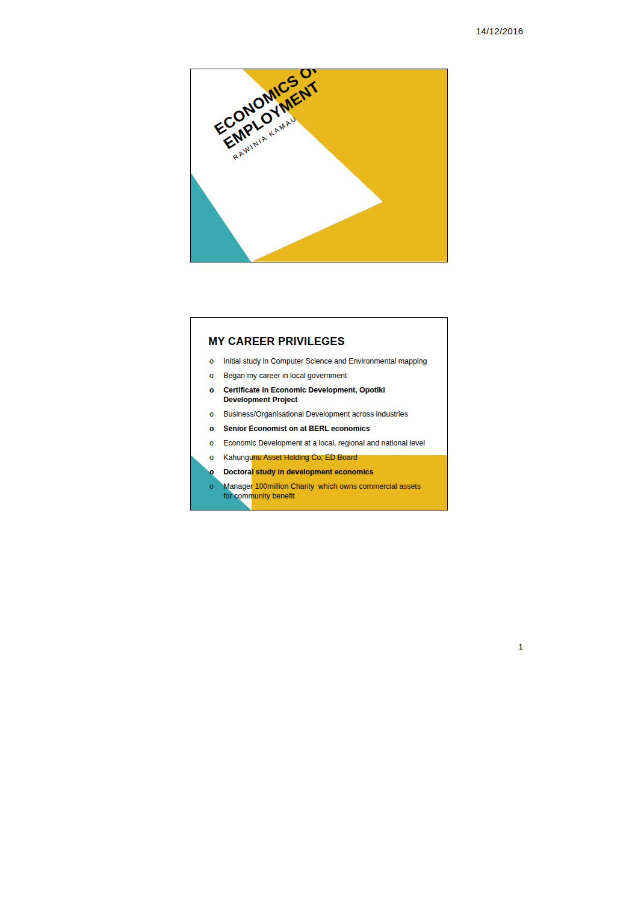14/12/2016
ECONOMICS OF MAORI
EMPLOYMENT
RAWINIA KAMAU
MY CAREER PRIVILEGES
Initial study in Computer Science and Environmental mapping
Began my career in local government
Certificate in Economic Development, Opotiki Development Project
Business/Organisational Development across industries
Senior Economist on at BERL economics
Economic Development at a local, regional and national level
Kahungunu Asset Holding Co, ED Board
Doctoral study in development economics
Manager 100million Charity which owns commercial assets for community benefit
1